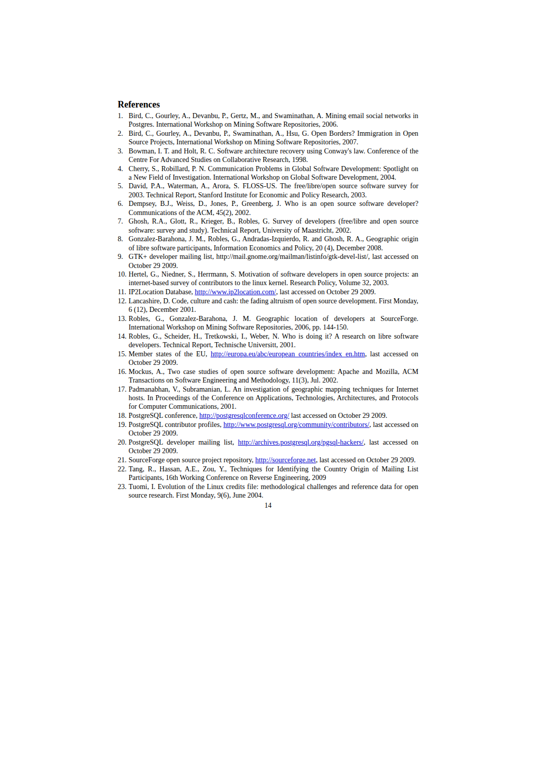References
1. Bird, C., Gourley, A., Devanbu, P., Gertz, M., and Swaminathan, A. Mining email social networks in Postgres. International Workshop on Mining Software Repositories, 2006.
2. Bird, C., Gourley, A., Devanbu, P., Swaminathan, A., Hsu, G. Open Borders? Immigration in Open Source Projects, International Workshop on Mining Software Repositories, 2007.
3. Bowman, I. T. and Holt, R. C. Software architecture recovery using Conway's law. Conference of the Centre For Advanced Studies on Collaborative Research, 1998.
4. Cherry, S., Robillard, P. N. Communication Problems in Global Software Development: Spotlight on a New Field of Investigation. International Workshop on Global Software Development, 2004.
5. David, P.A., Waterman, A., Arora, S. FLOSS-US. The free/libre/open source software survey for 2003. Technical Report, Stanford Institute for Economic and Policy Research, 2003.
6. Dempsey, B.J., Weiss, D., Jones, P., Greenberg, J. Who is an open source software developer? Communications of the ACM, 45(2), 2002.
7. Ghosh, R.A., Glott, R., Krieger, B., Robles, G. Survey of developers (free/libre and open source software: survey and study). Technical Report, University of Maastricht, 2002.
8. Gonzalez-Barahona, J. M., Robles, G., Andradas-Izquierdo, R. and Ghosh, R. A., Geographic origin of libre software participants, Information Economics and Policy, 20 (4), December 2008.
9. GTK+ developer mailing list, http://mail.gnome.org/mailman/listinfo/gtk-devel-list/, last accessed on October 29 2009.
10. Hertel, G., Niedner, S., Herrmann, S. Motivation of software developers in open source projects: an internet-based survey of contributors to the linux kernel. Research Policy, Volume 32, 2003.
11. IP2Location Database, http://www.ip2location.com/, last accessed on October 29 2009.
12. Lancashire, D. Code, culture and cash: the fading altruism of open source development. First Monday, 6 (12), December 2001.
13. Robles, G., Gonzalez-Barahona, J. M. Geographic location of developers at SourceForge. International Workshop on Mining Software Repositories, 2006, pp. 144-150.
14. Robles, G., Scheider, H., Tretkowski, I., Weber, N. Who is doing it? A research on libre software developers. Technical Report, Technische Universitt, 2001.
15. Member states of the EU, http://europa.eu/abc/european_countries/index_en.htm, last accessed on October 29 2009.
16. Mockus, A., Two case studies of open source software development: Apache and Mozilla, ACM Transactions on Software Engineering and Methodology, 11(3), Jul. 2002.
17. Padmanabhan, V., Subramanian, L. An investigation of geographic mapping techniques for Internet hosts. In Proceedings of the Conference on Applications, Technologies, Architectures, and Protocols for Computer Communications, 2001.
18. PostgreSQL conference, http://postgresqlconference.org/ last accessed on October 29 2009.
19. PostgreSQL contributor profiles, http://www.postgresql.org/community/contributors/, last accessed on October 29 2009.
20. PostgreSQL developer mailing list, http://archives.postgresql.org/pgsql-hackers/, last accessed on October 29 2009.
21. SourceForge open source project repository, http://sourceforge.net, last accessed on October 29 2009.
22. Tang, R., Hassan, A.E., Zou, Y., Techniques for Identifying the Country Origin of Mailing List Participants, 16th Working Conference on Reverse Engineering, 2009
23. Tuomi, I. Evolution of the Linux credits file: methodological challenges and reference data for open source research. First Monday, 9(6), June 2004.
14